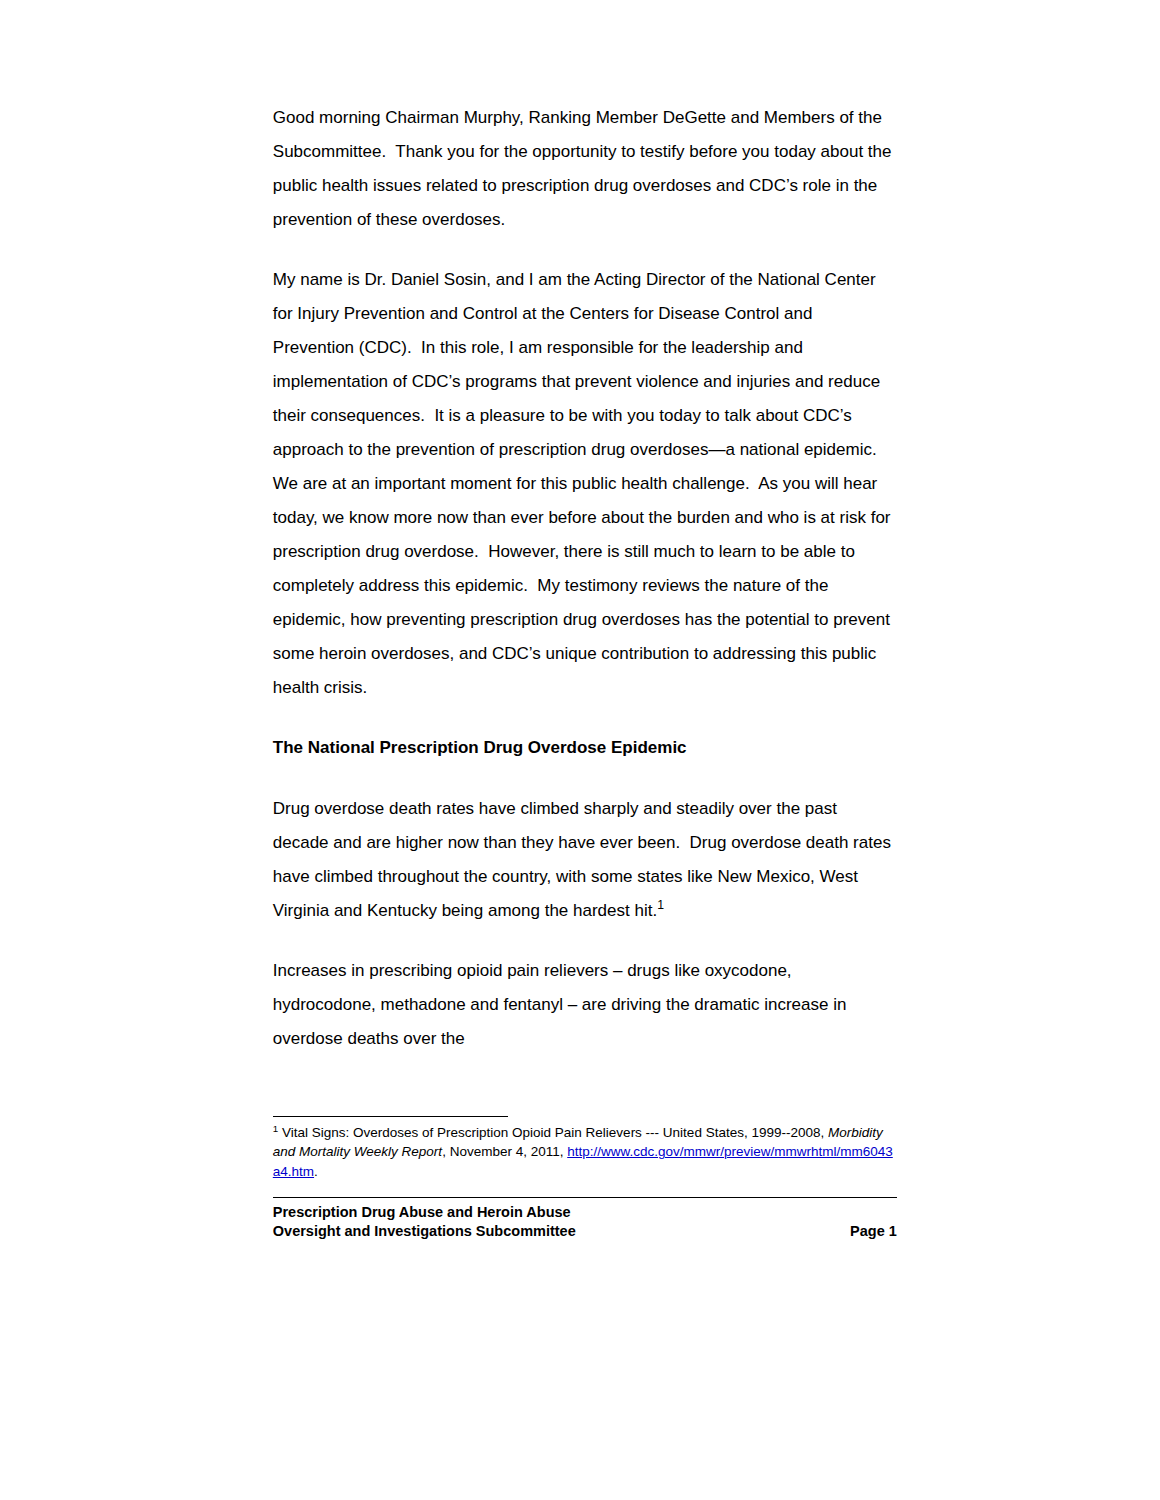Good morning Chairman Murphy, Ranking Member DeGette and Members of the Subcommittee. Thank you for the opportunity to testify before you today about the public health issues related to prescription drug overdoses and CDC’s role in the prevention of these overdoses.
My name is Dr. Daniel Sosin, and I am the Acting Director of the National Center for Injury Prevention and Control at the Centers for Disease Control and Prevention (CDC). In this role, I am responsible for the leadership and implementation of CDC’s programs that prevent violence and injuries and reduce their consequences. It is a pleasure to be with you today to talk about CDC’s approach to the prevention of prescription drug overdoses—a national epidemic. We are at an important moment for this public health challenge. As you will hear today, we know more now than ever before about the burden and who is at risk for prescription drug overdose. However, there is still much to learn to be able to completely address this epidemic. My testimony reviews the nature of the epidemic, how preventing prescription drug overdoses has the potential to prevent some heroin overdoses, and CDC’s unique contribution to addressing this public health crisis.
The National Prescription Drug Overdose Epidemic
Drug overdose death rates have climbed sharply and steadily over the past decade and are higher now than they have ever been. Drug overdose death rates have climbed throughout the country, with some states like New Mexico, West Virginia and Kentucky being among the hardest hit.1
Increases in prescribing opioid pain relievers – drugs like oxycodone, hydrocodone, methadone and fentanyl – are driving the dramatic increase in overdose deaths over the
1 Vital Signs: Overdoses of Prescription Opioid Pain Relievers --- United States, 1999--2008, Morbidity and Mortality Weekly Report, November 4, 2011, http://www.cdc.gov/mmwr/preview/mmwrhtml/mm6043a4.htm.
Prescription Drug Abuse and Heroin Abuse
Oversight and Investigations Subcommittee
Page 1